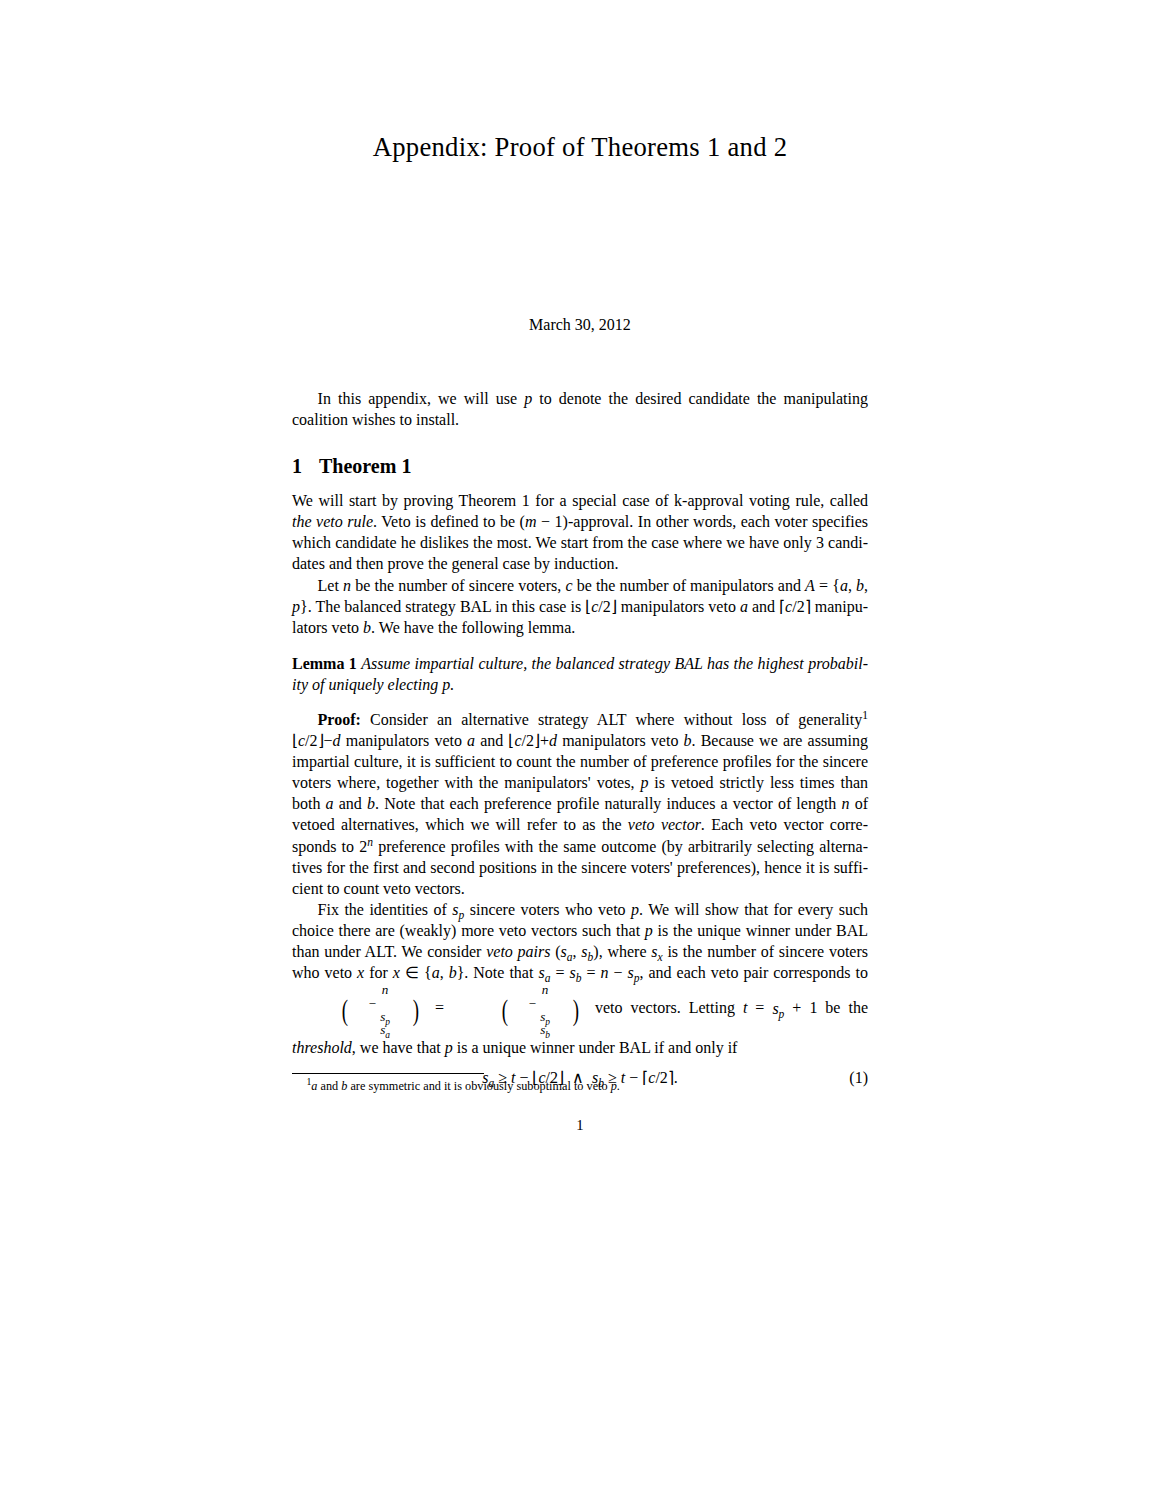Appendix: Proof of Theorems 1 and 2
March 30, 2012
In this appendix, we will use p to denote the desired candidate the manipulating coalition wishes to install.
1 Theorem 1
We will start by proving Theorem 1 for a special case of k-approval voting rule, called the veto rule. Veto is defined to be (m − 1)-approval. In other words, each voter specifies which candidate he dislikes the most. We start from the case where we have only 3 candidates and then prove the general case by induction.
Let n be the number of sincere voters, c be the number of manipulators and A = {a, b, p}. The balanced strategy BAL in this case is ⌊c/2⌋ manipulators veto a and ⌈c/2⌉ manipulators veto b. We have the following lemma.
Lemma 1 Assume impartial culture, the balanced strategy BAL has the highest probability of uniquely electing p.
Proof: Consider an alternative strategy ALT where without loss of generality1 ⌊c/2⌋−d manipulators veto a and ⌊c/2⌋+d manipulators veto b. Because we are assuming impartial culture, it is sufficient to count the number of preference profiles for the sincere voters where, together with the manipulators' votes, p is vetoed strictly less times than both a and b. Note that each preference profile naturally induces a vector of length n of vetoed alternatives, which we will refer to as the veto vector. Each veto vector corresponds to 2n preference profiles with the same outcome (by arbitrarily selecting alternatives for the first and second positions in the sincere voters' preferences), hence it is sufficient to count veto vectors.
Fix the identities of sp sincere voters who veto p. We will show that for every such choice there are (weakly) more veto vectors such that p is the unique winner under BAL than under ALT. We consider veto pairs (sa, sb), where sx is the number of sincere voters who veto x for x ∈ {a, b}. Note that sa = sb = n − sp, and each veto pair corresponds to (n−sp sa) = (n−sp sb) veto vectors. Letting t = sp + 1 be the threshold, we have that p is a unique winner under BAL if and only if
sa ≥ t − ⌊c/2⌋ ∧ sb ≥ t − ⌈c/2⌉. (1)
1a and b are symmetric and it is obviously suboptimal to veto p.
1